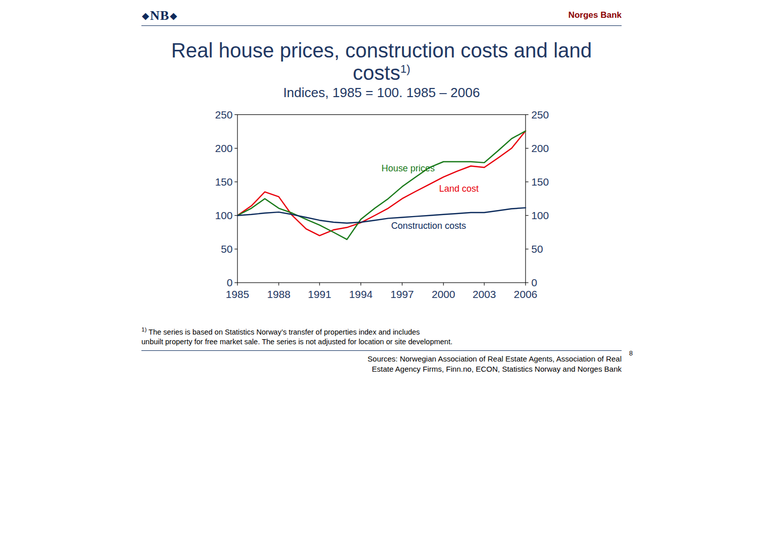❖NB❖
Norges Bank
Real house prices, construction costs and land costs1)
Indices, 1985 = 100. 1985 – 2006
250 200 150 100 50 0 250 200 150 100 50 0 1985 1988 1991 1994 1997 2000 2003 2006 House prices Land cost Construction costs
1) The series is based on Statistics Norway’s transfer of properties index and includes
unbuilt property for free market sale. The series is not adjusted for location or site development.
Sources: Norwegian Association of Real Estate Agents, Association of Real
Estate Agency Firms, Finn.no, ECON, Statistics Norway and Norges Bank
8